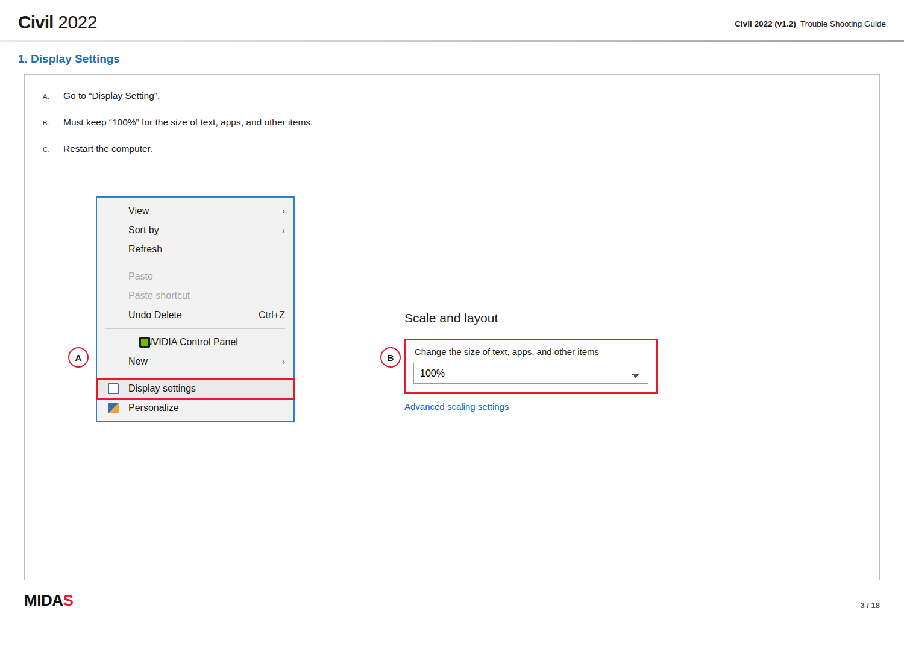Civil 2022
Civil 2022 (v1.2) Trouble Shooting Guide
1. Display Settings
A. Go to “Display Setting”.
B. Must keep “100%” for the size of text, apps, and other items.
C. Restart the computer.
A
B
View›
Sort by›
Refresh
Paste
Paste shortcut
Undo DeleteCtrl+Z
NVIDIA Control Panel
New›
Display settings
Personalize
Scale and layout
Change the size of text, apps, and other items
100% 125% 150% 175%
Advanced scaling settings
MIDAS
3 / 18